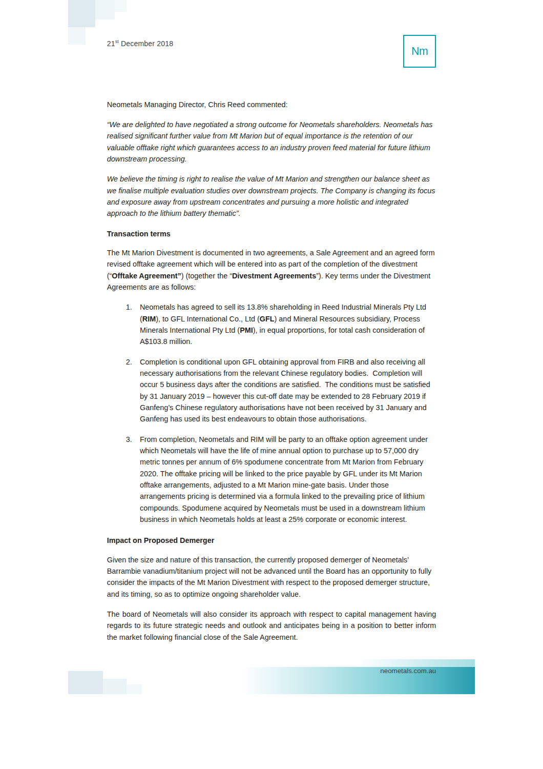21st December 2018
Nm
Neometals Managing Director, Chris Reed commented:
“We are delighted to have negotiated a strong outcome for Neometals shareholders. Neometals has realised significant further value from Mt Marion but of equal importance is the retention of our valuable offtake right which guarantees access to an industry proven feed material for future lithium downstream processing.
We believe the timing is right to realise the value of Mt Marion and strengthen our balance sheet as we finalise multiple evaluation studies over downstream projects. The Company is changing its focus and exposure away from upstream concentrates and pursuing a more holistic and integrated approach to the lithium battery thematic”.
Transaction terms
The Mt Marion Divestment is documented in two agreements, a Sale Agreement and an agreed form revised offtake agreement which will be entered into as part of the completion of the divestment (“Offtake Agreement”) (together the “Divestment Agreements”). Key terms under the Divestment Agreements are as follows:
Neometals has agreed to sell its 13.8% shareholding in Reed Industrial Minerals Pty Ltd (RIM), to GFL International Co., Ltd (GFL) and Mineral Resources subsidiary, Process Minerals International Pty Ltd (PMI), in equal proportions, for total cash consideration of A$103.8 million.
Completion is conditional upon GFL obtaining approval from FIRB and also receiving all necessary authorisations from the relevant Chinese regulatory bodies. Completion will occur 5 business days after the conditions are satisfied. The conditions must be satisfied by 31 January 2019 – however this cut-off date may be extended to 28 February 2019 if Ganfeng’s Chinese regulatory authorisations have not been received by 31 January and Ganfeng has used its best endeavours to obtain those authorisations.
From completion, Neometals and RIM will be party to an offtake option agreement under which Neometals will have the life of mine annual option to purchase up to 57,000 dry metric tonnes per annum of 6% spodumene concentrate from Mt Marion from February 2020. The offtake pricing will be linked to the price payable by GFL under its Mt Marion offtake arrangements, adjusted to a Mt Marion mine-gate basis. Under those arrangements pricing is determined via a formula linked to the prevailing price of lithium compounds. Spodumene acquired by Neometals must be used in a downstream lithium business in which Neometals holds at least a 25% corporate or economic interest.
Impact on Proposed Demerger
Given the size and nature of this transaction, the currently proposed demerger of Neometals’ Barrambie vanadium/titanium project will not be advanced until the Board has an opportunity to fully consider the impacts of the Mt Marion Divestment with respect to the proposed demerger structure, and its timing, so as to optimize ongoing shareholder value.
The board of Neometals will also consider its approach with respect to capital management having regards to its future strategic needs and outlook and anticipates being in a position to better inform the market following financial close of the Sale Agreement.
neometals.com.au